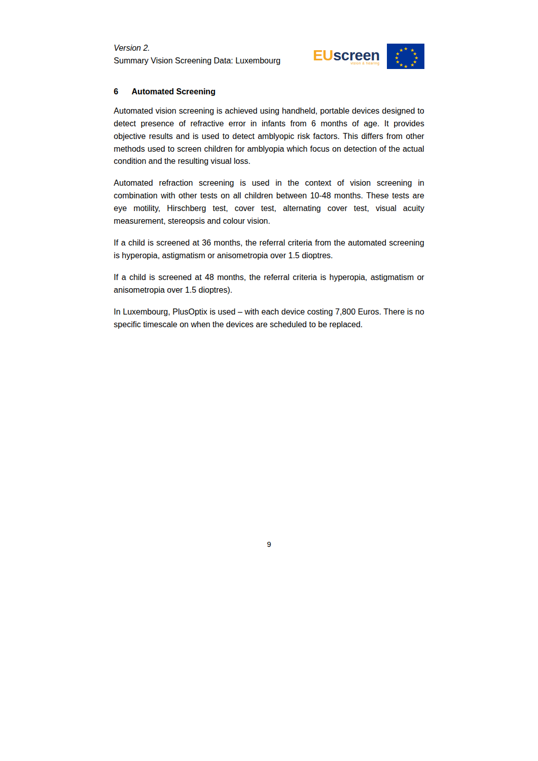Version 2.
Summary Vision Screening Data: Luxembourg
EU screen vision & hearing
★ ★ ★ ★ ★ ★ ★ ★ ★ ★ ★ ★
6 Automated Screening
Automated vision screening is achieved using handheld, portable devices designed to detect presence of refractive error in infants from 6 months of age. It provides objective results and is used to detect amblyopic risk factors. This differs from other methods used to screen children for amblyopia which focus on detection of the actual condition and the resulting visual loss.
Automated refraction screening is used in the context of vision screening in combination with other tests on all children between 10-48 months. These tests are eye motility, Hirschberg test, cover test, alternating cover test, visual acuity measurement, stereopsis and colour vision.
If a child is screened at 36 months, the referral criteria from the automated screening is hyperopia, astigmatism or anisometropia over 1.5 dioptres.
If a child is screened at 48 months, the referral criteria is hyperopia, astigmatism or anisometropia over 1.5 dioptres).
In Luxembourg, PlusOptix is used – with each device costing 7,800 Euros. There is no specific timescale on when the devices are scheduled to be replaced.
9